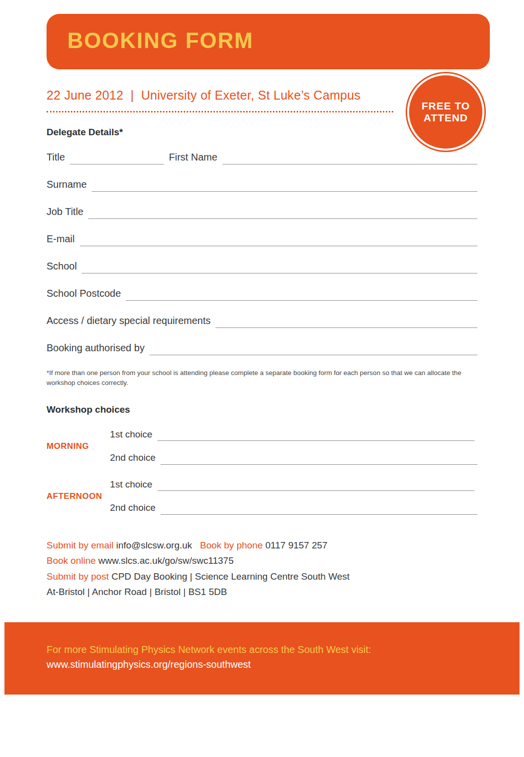Booking Form
22 June 2012 | University of Exeter, St Luke’s Campus
FREE TO
ATTEND
Delegate Details*
Title
First Name
Surname
Job Title
E-mail
School
School Postcode
Access / dietary special requirements
Booking authorised by
*If more than one person from your school is attending please complete a separate booking form for each person so that we can allocate the workshop choices correctly.
Workshop choices
MORNING
1st choice
2nd choice
AFTERNOON
1st choice
2nd choice
Submit by email info@slcsw.org.uk Book by phone 0117 9157 257
Book online www.slcs.ac.uk/go/sw/swc11375
Submit by post CPD Day Booking | Science Learning Centre South West
At-Bristol | Anchor Road | Bristol | BS1 5DB
For more Stimulating Physics Network events across the South West visit:
www.stimulatingphysics.org/regions-southwest